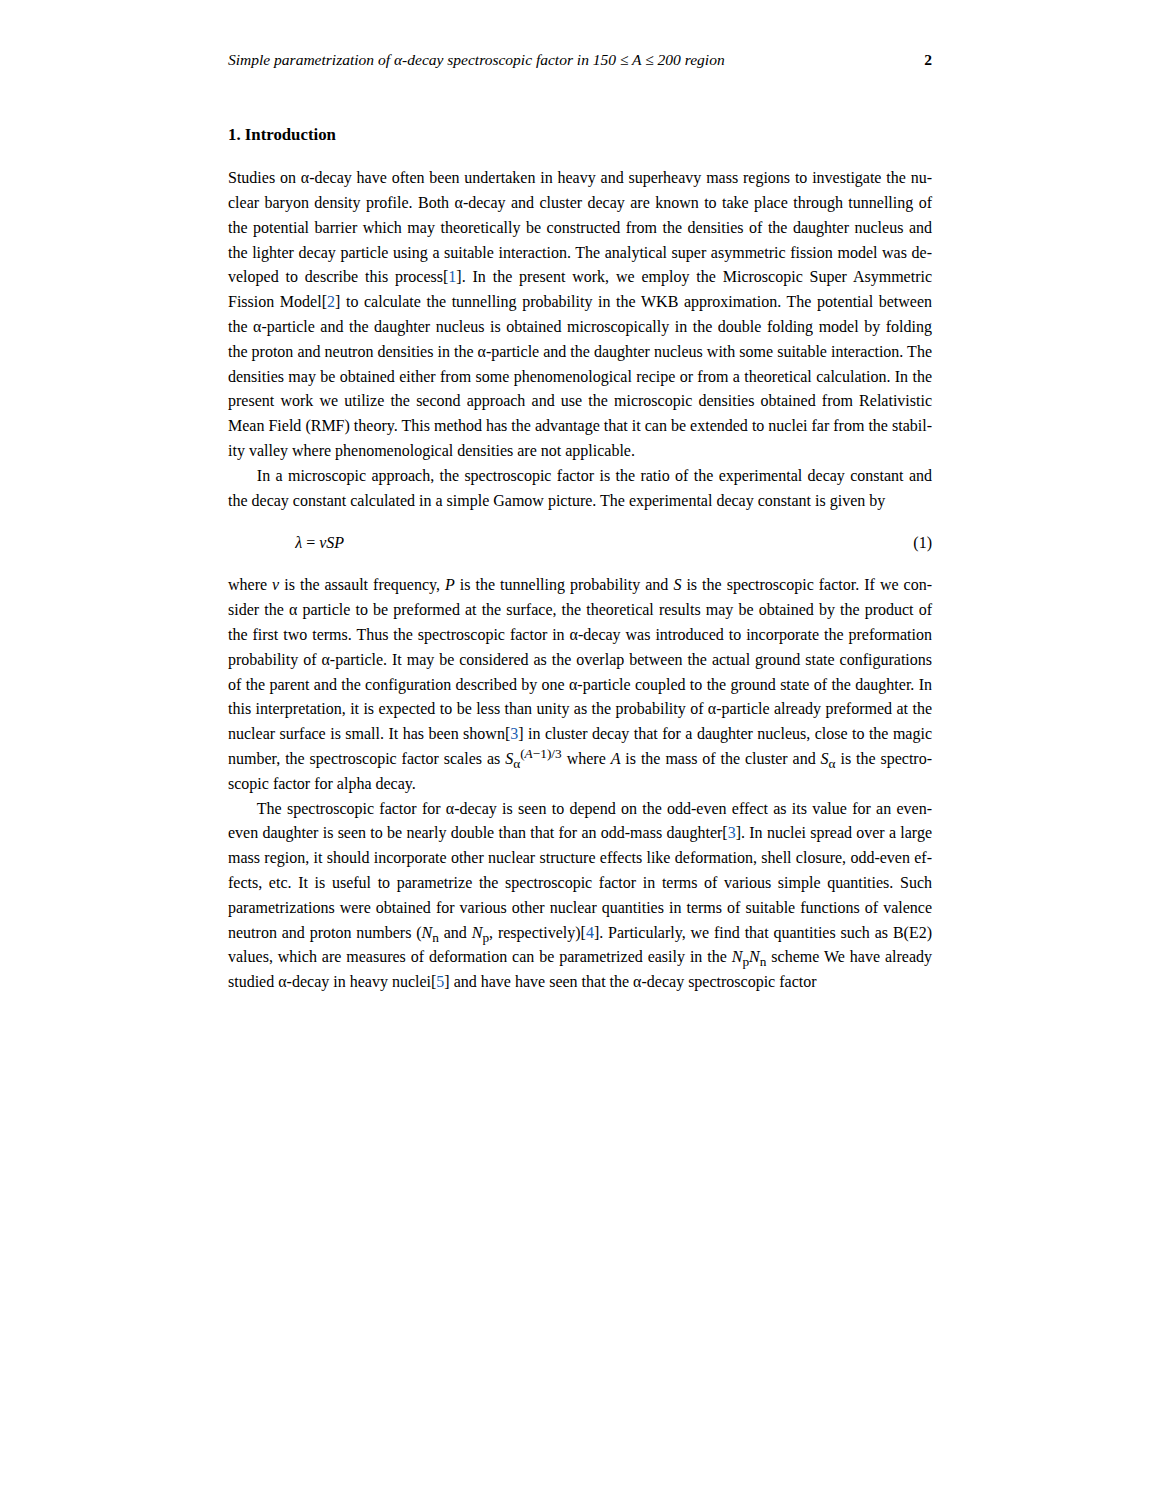Simple parametrization of α-decay spectroscopic factor in 150 ≤ A ≤ 200 region 2
1. Introduction
Studies on α-decay have often been undertaken in heavy and superheavy mass regions to investigate the nuclear baryon density profile. Both α-decay and cluster decay are known to take place through tunnelling of the potential barrier which may theoretically be constructed from the densities of the daughter nucleus and the lighter decay particle using a suitable interaction. The analytical super asymmetric fission model was developed to describe this process[1]. In the present work, we employ the Microscopic Super Asymmetric Fission Model[2] to calculate the tunnelling probability in the WKB approximation. The potential between the α-particle and the daughter nucleus is obtained microscopically in the double folding model by folding the proton and neutron densities in the α-particle and the daughter nucleus with some suitable interaction. The densities may be obtained either from some phenomenological recipe or from a theoretical calculation. In the present work we utilize the second approach and use the microscopic densities obtained from Relativistic Mean Field (RMF) theory. This method has the advantage that it can be extended to nuclei far from the stability valley where phenomenological densities are not applicable.
In a microscopic approach, the spectroscopic factor is the ratio of the experimental decay constant and the decay constant calculated in a simple Gamow picture. The experimental decay constant is given by
λ = νSP (1)
where ν is the assault frequency, P is the tunnelling probability and S is the spectroscopic factor. If we consider the α particle to be preformed at the surface, the theoretical results may be obtained by the product of the first two terms. Thus the spectroscopic factor in α-decay was introduced to incorporate the preformation probability of α-particle. It may be considered as the overlap between the actual ground state configurations of the parent and the configuration described by one α-particle coupled to the ground state of the daughter. In this interpretation, it is expected to be less than unity as the probability of α-particle already preformed at the nuclear surface is small. It has been shown[3] in cluster decay that for a daughter nucleus, close to the magic number, the spectroscopic factor scales as Sα(A−1)/3 where A is the mass of the cluster and Sα is the spectroscopic factor for alpha decay.
The spectroscopic factor for α-decay is seen to depend on the odd-even effect as its value for an even-even daughter is seen to be nearly double than that for an odd-mass daughter[3]. In nuclei spread over a large mass region, it should incorporate other nuclear structure effects like deformation, shell closure, odd-even effects, etc. It is useful to parametrize the spectroscopic factor in terms of various simple quantities. Such parametrizations were obtained for various other nuclear quantities in terms of suitable functions of valence neutron and proton numbers (Nn and Np, respectively)[4]. Particularly, we find that quantities such as B(E2) values, which are measures of deformation can be parametrized easily in the NpNn scheme We have already studied α-decay in heavy nuclei[5] and have have seen that the α-decay spectroscopic factor